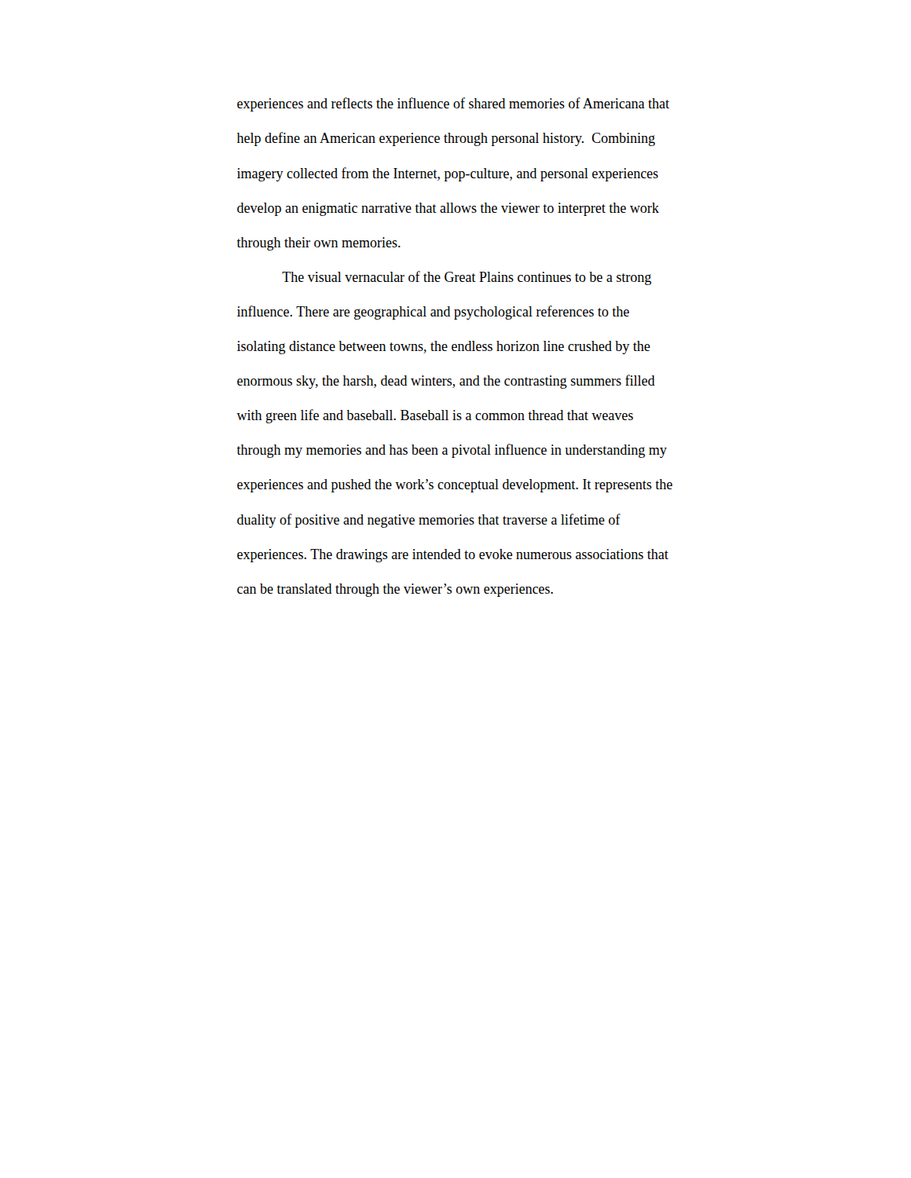experiences and reflects the influence of shared memories of Americana that help define an American experience through personal history. Combining imagery collected from the Internet, pop-culture, and personal experiences develop an enigmatic narrative that allows the viewer to interpret the work through their own memories.
The visual vernacular of the Great Plains continues to be a strong influence. There are geographical and psychological references to the isolating distance between towns, the endless horizon line crushed by the enormous sky, the harsh, dead winters, and the contrasting summers filled with green life and baseball. Baseball is a common thread that weaves through my memories and has been a pivotal influence in understanding my experiences and pushed the work’s conceptual development. It represents the duality of positive and negative memories that traverse a lifetime of experiences. The drawings are intended to evoke numerous associations that can be translated through the viewer’s own experiences.